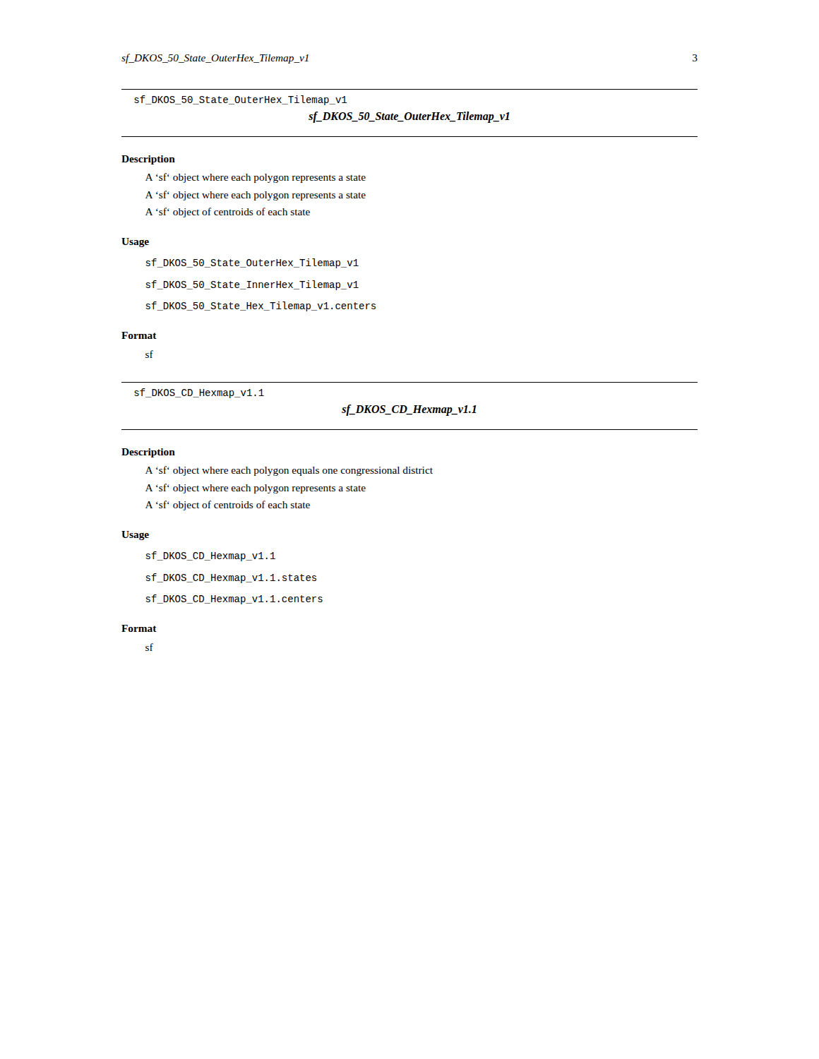sf_DKOS_50_State_OuterHex_Tilemap_v1 3
sf_DKOS_50_State_OuterHex_Tilemap_v1
sf_DKOS_50_State_OuterHex_Tilemap_v1
Description
A ‘sf‘ object where each polygon represents a state
A ‘sf‘ object where each polygon represents a state
A ‘sf‘ object of centroids of each state
Usage
sf_DKOS_50_State_OuterHex_Tilemap_v1
sf_DKOS_50_State_InnerHex_Tilemap_v1
sf_DKOS_50_State_Hex_Tilemap_v1.centers
Format
sf
sf_DKOS_CD_Hexmap_v1.1
sf_DKOS_CD_Hexmap_v1.1
Description
A ‘sf‘ object where each polygon equals one congressional district
A ‘sf‘ object where each polygon represents a state
A ‘sf‘ object of centroids of each state
Usage
sf_DKOS_CD_Hexmap_v1.1
sf_DKOS_CD_Hexmap_v1.1.states
sf_DKOS_CD_Hexmap_v1.1.centers
Format
sf